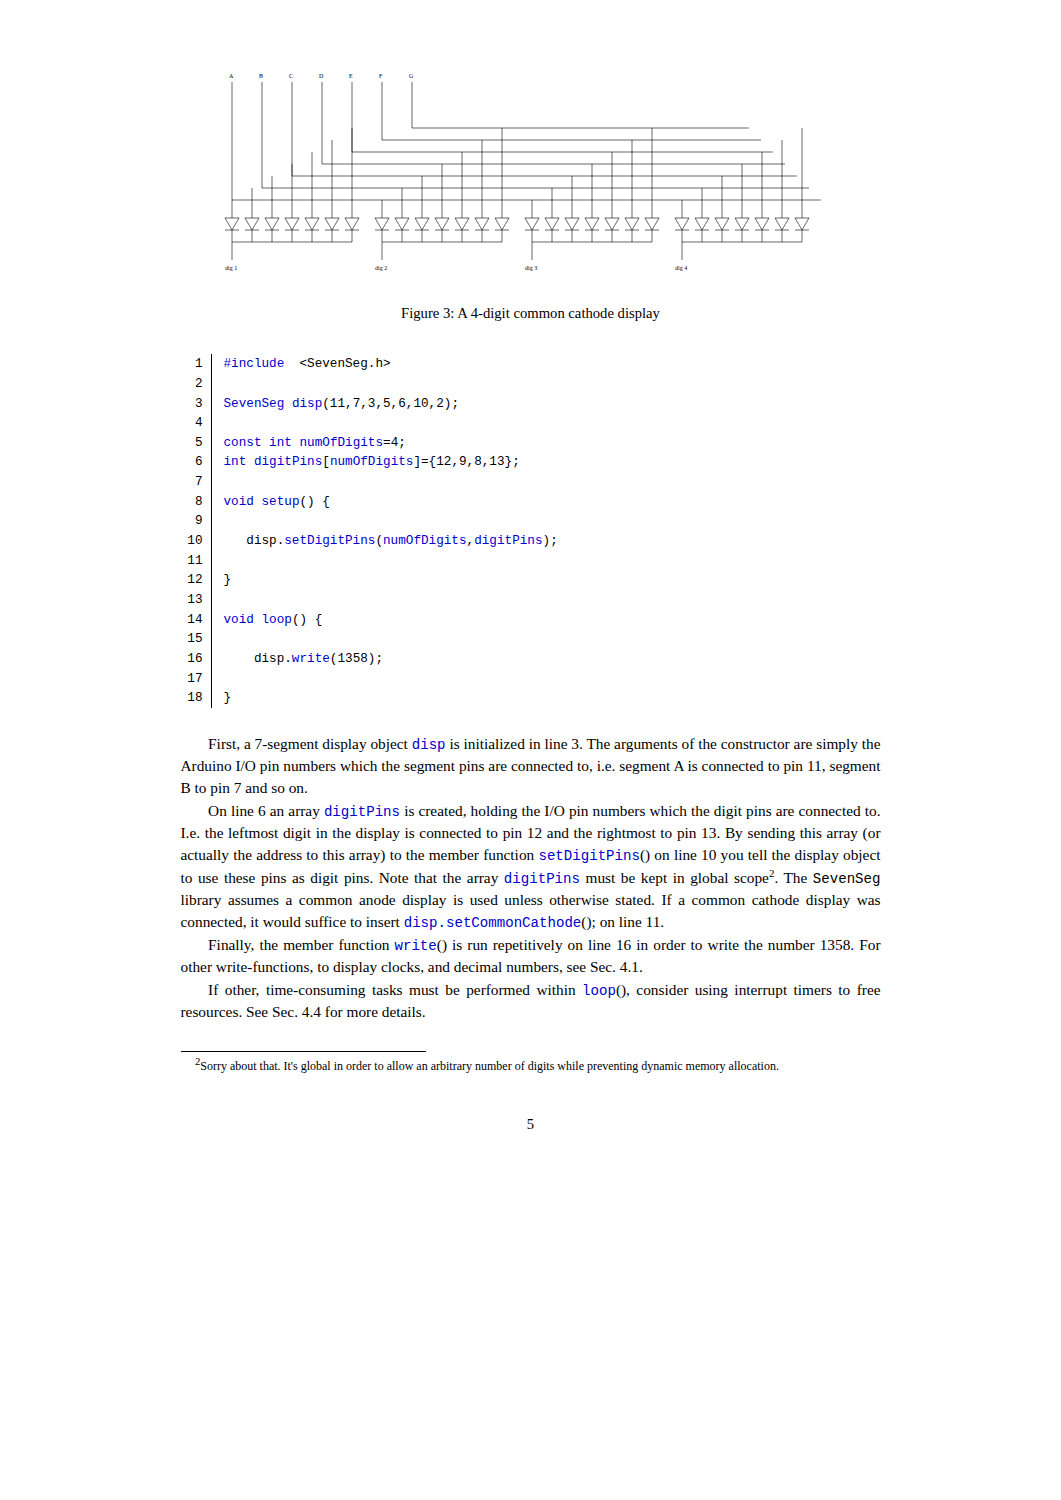A B C D E F G dig 1 dig 2 dig 3 dig 4
Figure 3: A 4-digit common cathode display
1
2
3
4
5
6
7
8
9
10
11
12
13
14
15
16
17
18
#include <SevenSeg.h> SevenSeg disp(11,7,3,5,6,10,2); const int numOfDigits=4; int digitPins[numOfDigits]={12,9,8,13}; void setup() { disp.setDigitPins(numOfDigits,digitPins); } void loop() { disp.write(1358); }
First, a 7-segment display object disp is initialized in line 3. The arguments of the constructor are simply the Arduino I/O pin numbers which the segment pins are connected to, i.e. segment A is connected to pin 11, segment B to pin 7 and so on.
On line 6 an array digitPins is created, holding the I/O pin numbers which the digit pins are connected to. I.e. the leftmost digit in the display is connected to pin 12 and the rightmost to pin 13. By sending this array (or actually the address to this array) to the member function setDigitPins() on line 10 you tell the display object to use these pins as digit pins. Note that the array digitPins must be kept in global scope2. The SevenSeg library assumes a common anode display is used unless otherwise stated. If a common cathode display was connected, it would suffice to insert disp.setCommonCathode(); on line 11.
Finally, the member function write() is run repetitively on line 16 in order to write the number 1358. For other write-functions, to display clocks, and decimal numbers, see Sec. 4.1.
If other, time-consuming tasks must be performed within loop(), consider using interrupt timers to free resources. See Sec. 4.4 for more details.
2Sorry about that. It's global in order to allow an arbitrary number of digits while preventing dynamic memory allocation.
5